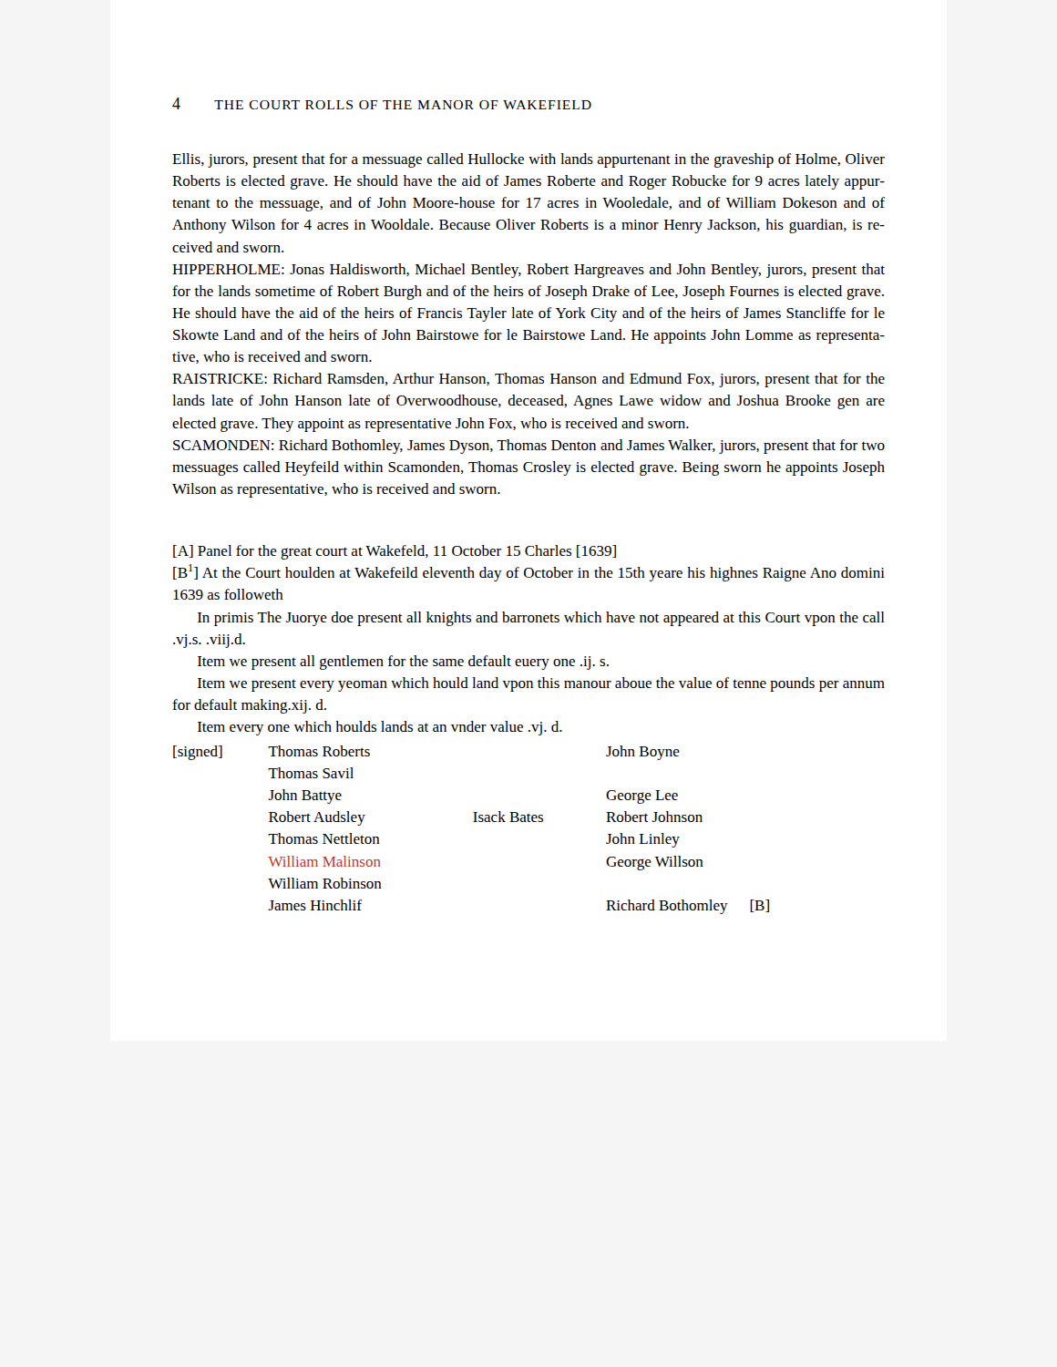4
The Court Rolls of the Manor of Wakefield
Ellis, jurors, present that for a messuage called Hullocke with lands appurtenant in the graveship of Holme, Oliver Roberts is elected grave. He should have the aid of James Roberte and Roger Robucke for 9 acres lately appurtenant to the messuage, and of John Moore-house for 17 acres in Wooledale, and of William Dokeson and of Anthony Wilson for 4 acres in Wooldale. Because Oliver Roberts is a minor Henry Jackson, his guardian, is received and sworn.
Hipperholme: Jonas Haldisworth, Michael Bentley, Robert Hargreaves and John Bentley, jurors, present that for the lands sometime of Robert Burgh and of the heirs of Joseph Drake of Lee, Joseph Fournes is elected grave. He should have the aid of the heirs of Francis Tayler late of York City and of the heirs of James Stancliffe for le Skowte Land and of the heirs of John Bairstowe for le Bairstowe Land. He appoints John Lomme as representative, who is received and sworn.
Raistricke: Richard Ramsden, Arthur Hanson, Thomas Hanson and Edmund Fox, jurors, present that for the lands late of John Hanson late of Overwoodhouse, deceased, Agnes Lawe widow and Joshua Brooke gen are elected grave. They appoint as representative John Fox, who is received and sworn.
Scamonden: Richard Bothomley, James Dyson, Thomas Denton and James Walker, jurors, present that for two messuages called Heyfeild within Scamonden, Thomas Crosley is elected grave. Being sworn he appoints Joseph Wilson as representative, who is received and sworn.
[A] Panel for the great court at Wakefeld, 11 October 15 Charles [1639]
[B1] At the Court houlden at Wakefeild eleventh day of October in the 15th yeare his highnes Raigne Ano domini 1639 as followeth
In primis The Juorye doe present all knights and barronets which have not appeared at this Court vpon the call .vj.s. .viij.d.
Item we present all gentlemen for the same default euery one .ij. s.
Item we present every yeoman which hould land vpon this manour aboue the value of tenne pounds per annum for default making.xij. d.
Item every one which houlds lands at an vnder value .vj. d.
| [signed] | Thomas Roberts | | John Boyne |
| | Thomas Savil | | |
| | John Battye | | George Lee |
| | Robert Audsley | Isack Bates | Robert Johnson |
| | Thomas Nettleton | | John Linley |
| | William Malinson | | George Willson |
| | William Robinson | | |
| | James Hinchlif | | Richard Bothomley [B] |